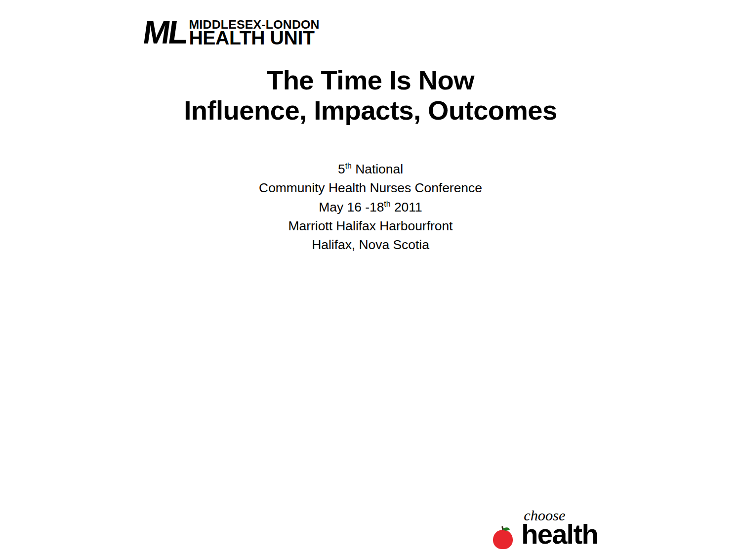ML Middlesex-London Health Unit
The Time Is Now
Influence, Impacts, Outcomes
5th National
Community Health Nurses Conference
May 16 -18th 2011
Marriott Halifax Harbourfront
Halifax, Nova Scotia
choose health